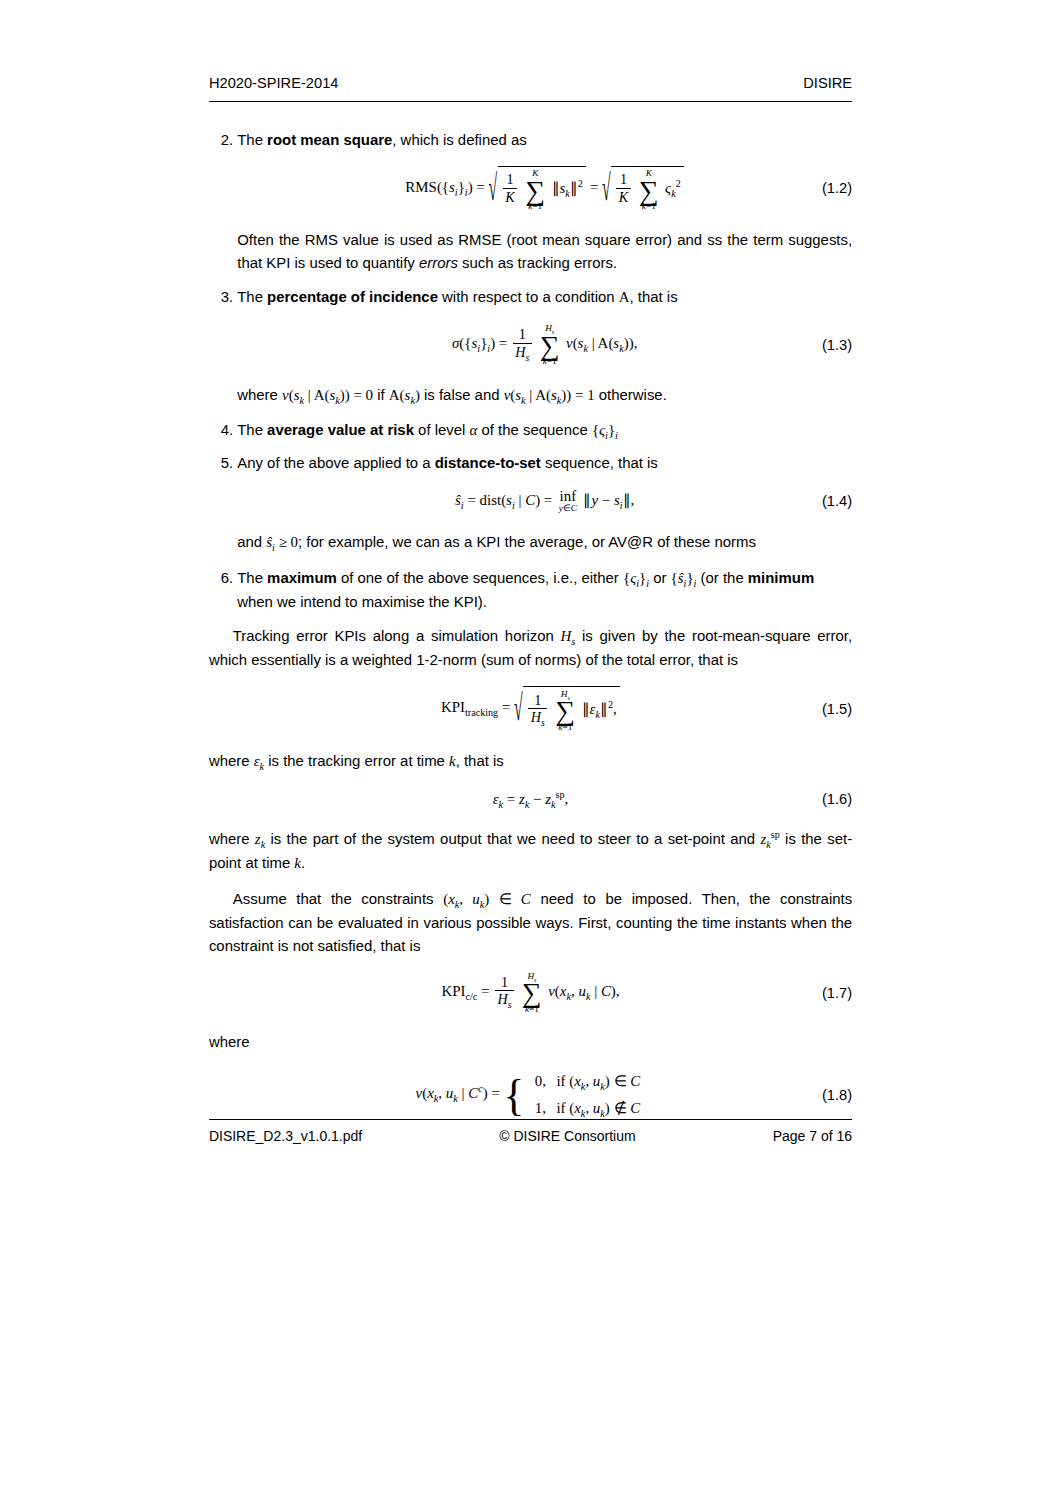H2020-SPIRE-2014 DISIRE
The root mean square, which is defined as
RMS({si}i) = 1 K K∑k=1 ∥sk∥2 = 1 K K∑k=1 ςk2
(1.2)
Often the RMS value is used as RMSE (root mean square error) and ss the term suggests, that KPI is used to quantify errors such as tracking errors.
The percentage of incidence with respect to a condition A, that is
σ({si}i) = 1 Hs Hs∑k=1 ν(sk | A(sk)),
(1.3)
where ν(sk | A(sk)) = 0 if A(sk) is false and ν(sk | A(sk)) = 1 otherwise.
The average value at risk of level α of the sequence {ςi}i
Any of the above applied to a distance-to-set sequence, that is
ŝi = dist(si | C) = inf y∈C ∥y − si∥,
(1.4)
and ŝi ≥ 0; for example, we can as a KPI the average, or AV@R of these norms
The maximum of one of the above sequences, i.e., either {ςi}i or {ŝi}i (or the minimum when we intend to maximise the KPI).
Tracking error KPIs along a simulation horizon Hs is given by the root-mean-square error, which essentially is a weighted 1-2-norm (sum of norms) of the total error, that is
KPItracking = 1 Hs Hs∑k=1 ∥εk∥2,
(1.5)
where εk is the tracking error at time k, that is
εk = zk − zksp,
(1.6)
where zk is the part of the system output that we need to steer to a set-point and zksp is the set-point at time k.
Assume that the constraints (xk, uk) ∈ C need to be imposed. Then, the constraints satisfaction can be evaluated in various possible ways. First, counting the time instants when the constraint is not satisfied, that is
KPIc/c = 1 Hs Hs∑k=1 ν(xk, uk | C),
(1.7)
where
ν(xk, uk | Cc) = {
| 0 , | if ( x k , u k ) ∈ C |
| 1 , | if ( x k , u k ) ∉ C |
(1.8)
DISIRE_D2.3_v1.0.1.pdf © DISIRE Consortium Page 7 of 16